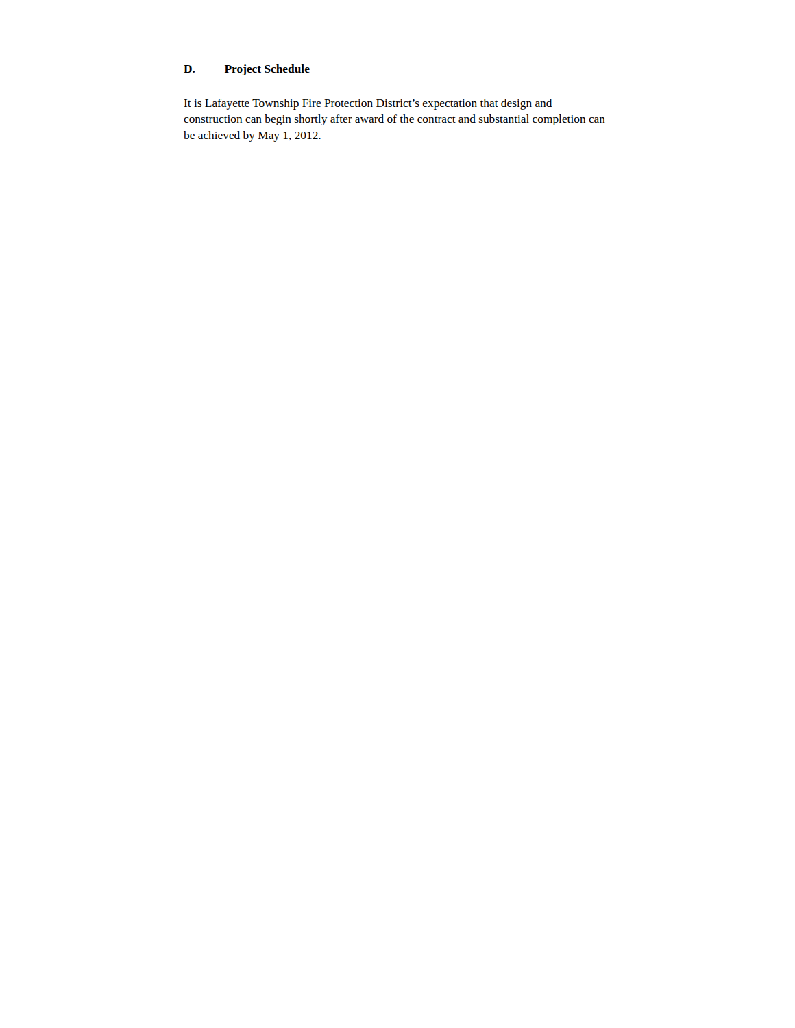D. Project Schedule
It is Lafayette Township Fire Protection District’s expectation that design and construction can begin shortly after award of the contract and substantial completion can be achieved by May 1, 2012.